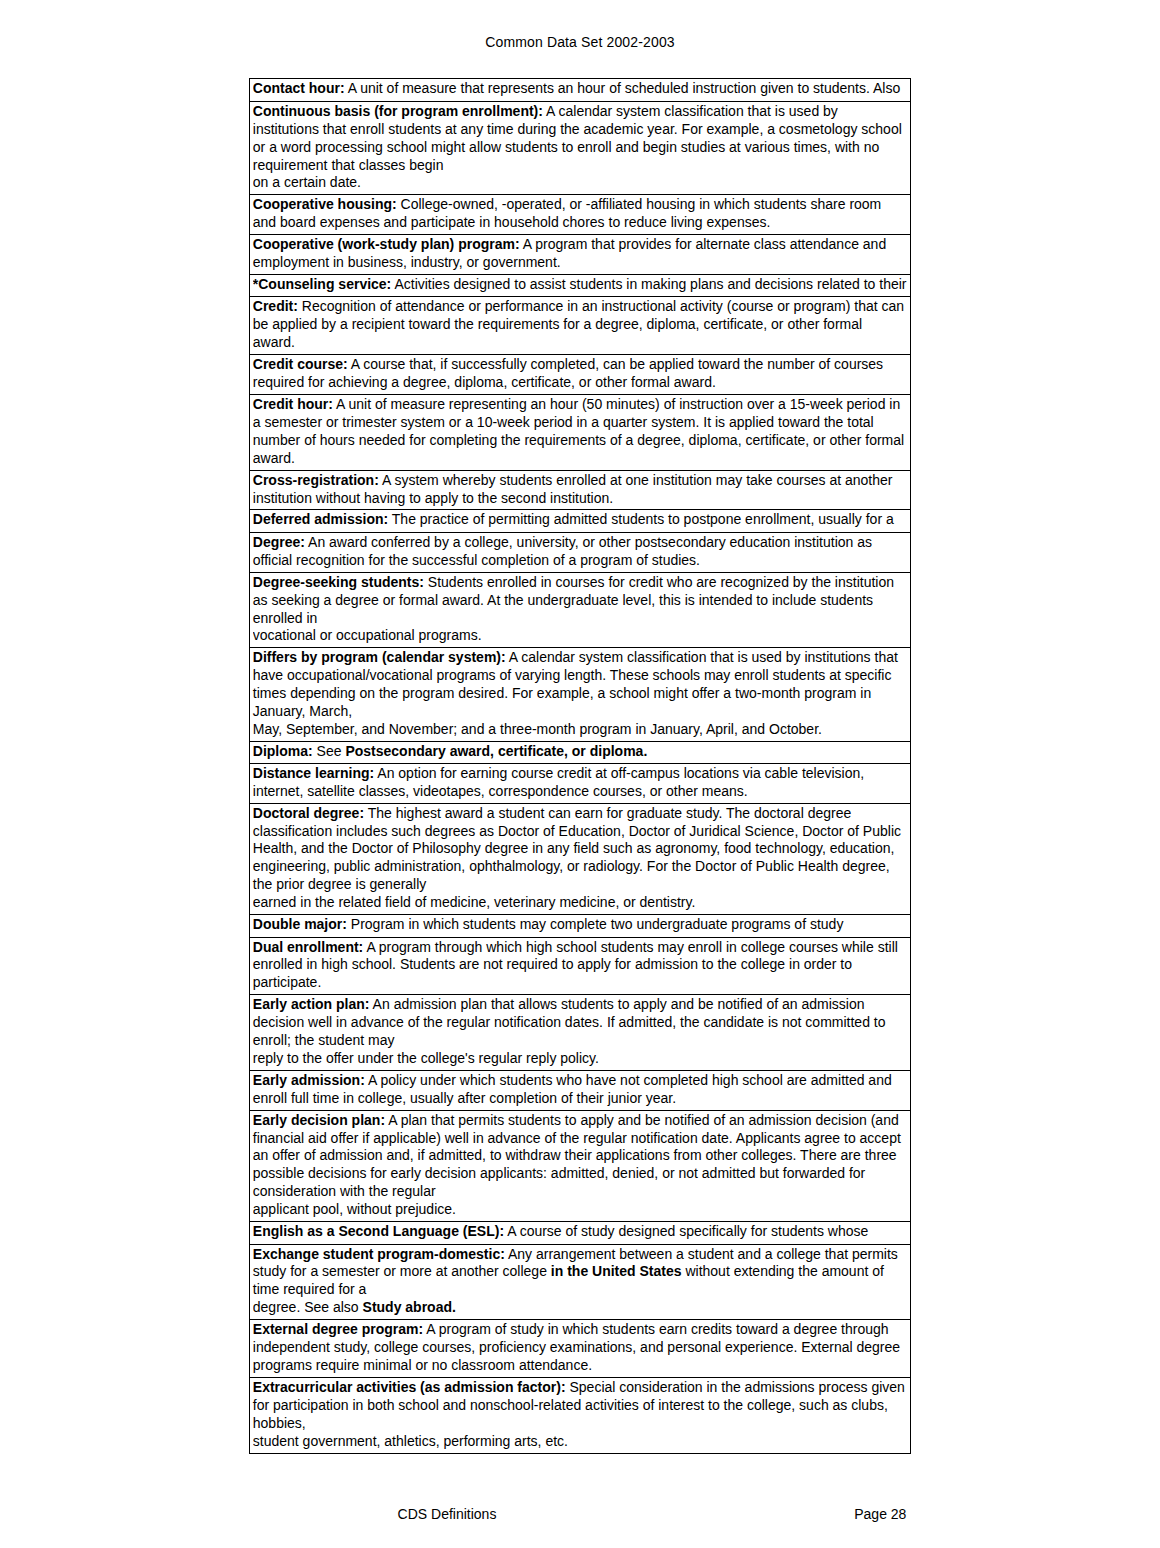Common Data Set 2002-2003
| Contact hour: A unit of measure that represents an hour of scheduled instruction given to students. Also referred to as clock hour. |
| Continuous basis (for program enrollment): A calendar system classification that is used by institutions that enroll students at any time during the academic year. For example, a cosmetology school or a word processing school might allow students to enroll and begin studies at various times, with no requirement that classes begin on a certain date. |
| Cooperative housing: College-owned, -operated, or -affiliated housing in which students share room and board expenses and participate in household chores to reduce living expenses. |
| Cooperative (work-study plan) program: A program that provides for alternate class attendance and employment in business, industry, or government. |
| *Counseling service: Activities designed to assist students in making plans and decisions related to their education, career, or personal development. |
| Credit: Recognition of attendance or performance in an instructional activity (course or program) that can be applied by a recipient toward the requirements for a degree, diploma, certificate, or other formal award. |
| Credit course: A course that, if successfully completed, can be applied toward the number of courses required for achieving a degree, diploma, certificate, or other formal award. |
| Credit hour: A unit of measure representing an hour (50 minutes) of instruction over a 15-week period in a semester or trimester system or a 10-week period in a quarter system. It is applied toward the total number of hours needed for completing the requirements of a degree, diploma, certificate, or other formal award. |
| Cross-registration: A system whereby students enrolled at one institution may take courses at another institution without having to apply to the second institution. |
| Deferred admission: The practice of permitting admitted students to postpone enrollment, usually for a period of one academic term or one year. |
| Degree: An award conferred by a college, university, or other postsecondary education institution as official recognition for the successful completion of a program of studies. |
| Degree-seeking students: Students enrolled in courses for credit who are recognized by the institution as seeking a degree or formal award. At the undergraduate level, this is intended to include students enrolled in vocational or occupational programs. |
| Differs by program (calendar system): A calendar system classification that is used by institutions that have occupational/vocational programs of varying length. These schools may enroll students at specific times depending on the program desired. For example, a school might offer a two-month program in January, March, May, September, and November; and a three-month program in January, April, and October. |
| Diploma: See Postsecondary award, certificate, or diploma. |
| Distance learning: An option for earning course credit at off-campus locations via cable television, internet, satellite classes, videotapes, correspondence courses, or other means. |
| Doctoral degree: The highest award a student can earn for graduate study. The doctoral degree classification includes such degrees as Doctor of Education, Doctor of Juridical Science, Doctor of Public Health, and the Doctor of Philosophy degree in any field such as agronomy, food technology, education, engineering, public administration, ophthalmology, or radiology. For the Doctor of Public Health degree, the prior degree is generally earned in the related field of medicine, veterinary medicine, or dentistry. |
| Double major: Program in which students may complete two undergraduate programs of study simultaneously. |
| Dual enrollment: A program through which high school students may enroll in college courses while still enrolled in high school. Students are not required to apply for admission to the college in order to participate. |
| Early action plan: An admission plan that allows students to apply and be notified of an admission decision well in advance of the regular notification dates. If admitted, the candidate is not committed to enroll; the student may reply to the offer under the college's regular reply policy. |
| Early admission: A policy under which students who have not completed high school are admitted and enroll full time in college, usually after completion of their junior year. |
| Early decision plan: A plan that permits students to apply and be notified of an admission decision (and financial aid offer if applicable) well in advance of the regular notification date. Applicants agree to accept an offer of admission and, if admitted, to withdraw their applications from other colleges. There are three possible decisions for early decision applicants: admitted, denied, or not admitted but forwarded for consideration with the regular applicant pool, without prejudice. |
| English as a Second Language (ESL): A course of study designed specifically for students whose native language is not English. |
| Exchange student program-domestic: Any arrangement between a student and a college that permits study for a semester or more at another college in the United States without extending the amount of time required for a degree. See also Study abroad. |
| External degree program: A program of study in which students earn credits toward a degree through independent study, college courses, proficiency examinations, and personal experience. External degree programs require minimal or no classroom attendance. |
| Extracurricular activities (as admission factor): Special consideration in the admissions process given for participation in both school and nonschool-related activities of interest to the college, such as clubs, hobbies, student government, athletics, performing arts, etc. |
CDS Definitions
Page 28